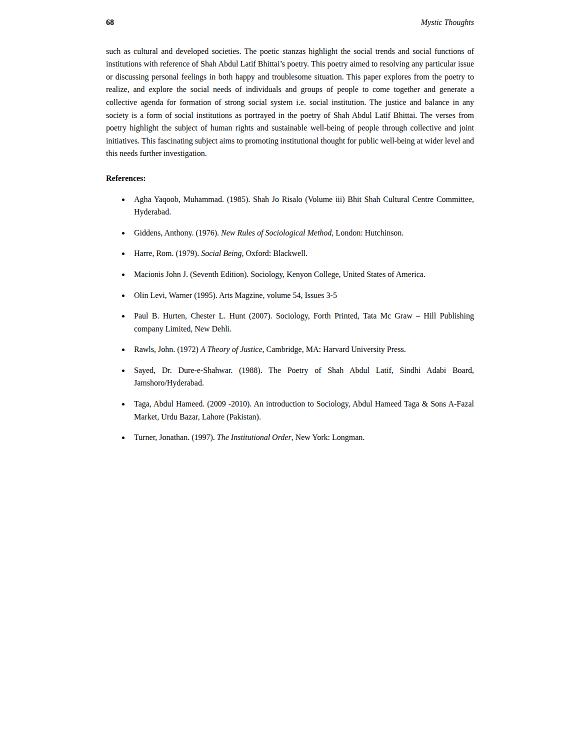68 Mystic Thoughts
such as cultural and developed societies. The poetic stanzas highlight the social trends and social functions of institutions with reference of Shah Abdul Latif Bhittai’s poetry. This poetry aimed to resolving any particular issue or discussing personal feelings in both happy and troublesome situation. This paper explores from the poetry to realize, and explore the social needs of individuals and groups of people to come together and generate a collective agenda for formation of strong social system i.e. social institution. The justice and balance in any society is a form of social institutions as portrayed in the poetry of Shah Abdul Latif Bhittai. The verses from poetry highlight the subject of human rights and sustainable well-being of people through collective and joint initiatives. This fascinating subject aims to promoting institutional thought for public well-being at wider level and this needs further investigation.
References:
Agha Yaqoob, Muhammad. (1985). Shah Jo Risalo (Volume iii) Bhit Shah Cultural Centre Committee, Hyderabad.
Giddens, Anthony. (1976). New Rules of Sociological Method, London: Hutchinson.
Harre, Rom. (1979). Social Being, Oxford: Blackwell.
Macionis John J. (Seventh Edition). Sociology, Kenyon College, United States of America.
Olin Levi, Warner (1995). Arts Magzine, volume 54, Issues 3-5
Paul B. Hurten, Chester L. Hunt (2007). Sociology, Forth Printed, Tata Mc Graw – Hill Publishing company Limited, New Dehli.
Rawls, John. (1972) A Theory of Justice, Cambridge, MA: Harvard University Press.
Sayed, Dr. Dure-e-Shahwar. (1988). The Poetry of Shah Abdul Latif, Sindhi Adabi Board, Jamshoro/Hyderabad.
Taga, Abdul Hameed. (2009 -2010). An introduction to Sociology, Abdul Hameed Taga & Sons A-Fazal Market, Urdu Bazar, Lahore (Pakistan).
Turner, Jonathan. (1997). The Institutional Order, New York: Longman.